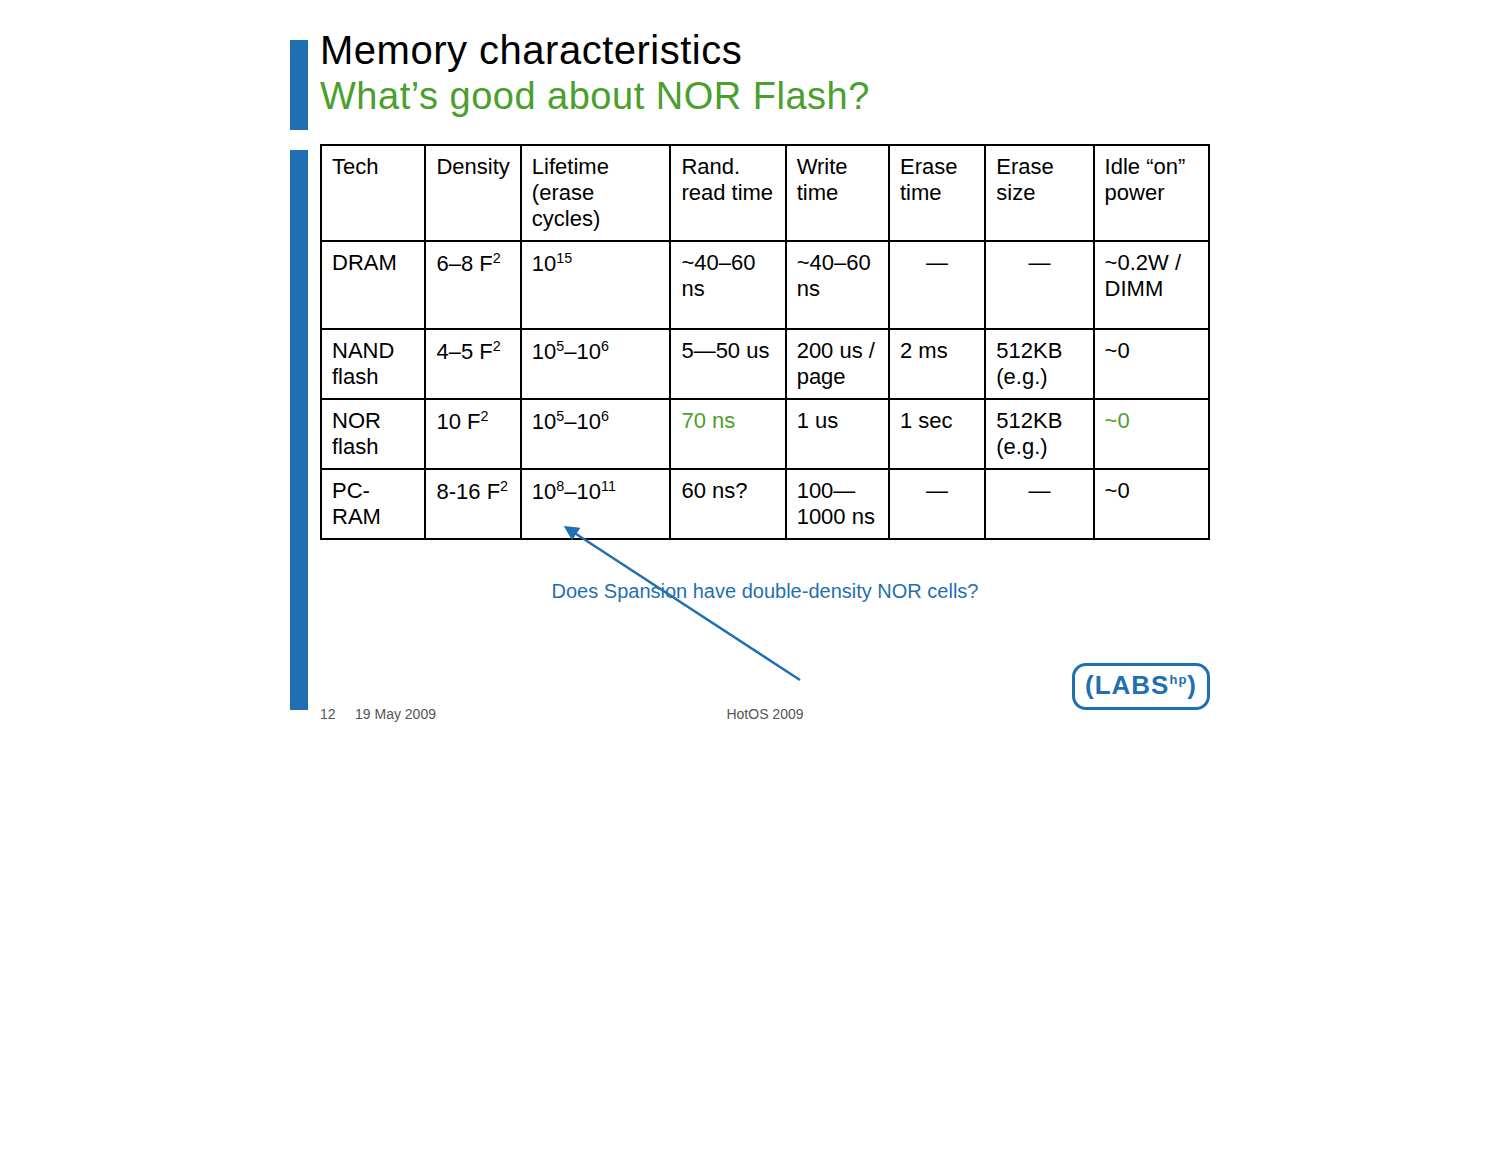Memory characteristics
What’s good about NOR Flash?
| Tech | Density | Lifetime (erase cycles) | Rand. read time | Write time | Erase time | Erase size | Idle “on” power |
| --- | --- | --- | --- | --- | --- | --- | --- |
| DRAM | 6–8 F 2 | 10 15 | ~40–60 ns | ~40–60 ns | — | — | ~0.2W / DIMM |
| NAND flash | 4–5 F 2 | 10 5 –10 6 | 5—50 us | 200 us / page | 2 ms | 512KB (e.g.) | ~0 |
| NOR flash | 10 F 2 | 10 5 –10 6 | 70 ns | 1 us | 1 sec | 512KB (e.g.) | ~0 |
| PC-RAM | 8-16 F 2 | 10 8 –10 11 | 60 ns? | 100—1000 ns | — | — | ~0 |
Does Spansion have double-density NOR cells?
12 19 May 2009 HotOS 2009
(LABShp)